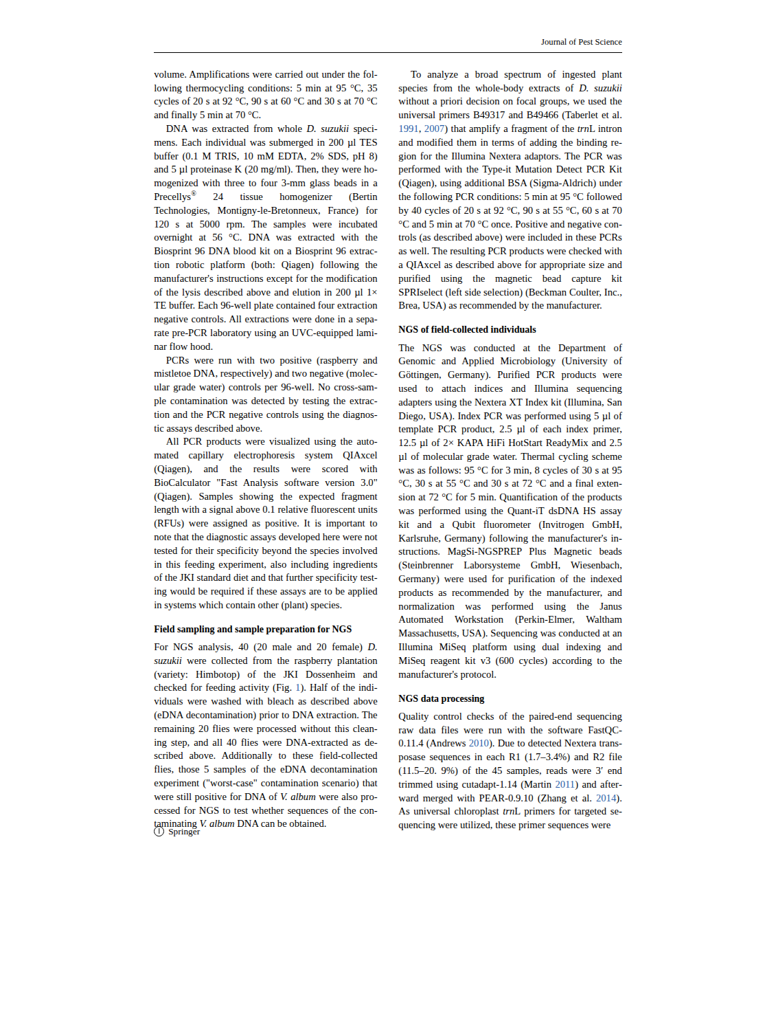Journal of Pest Science
volume. Amplifications were carried out under the following thermocycling conditions: 5 min at 95 °C, 35 cycles of 20 s at 92 °C, 90 s at 60 °C and 30 s at 70 °C and finally 5 min at 70 °C.
DNA was extracted from whole D. suzukii specimens. Each individual was submerged in 200 µl TES buffer (0.1 M TRIS, 10 mM EDTA, 2% SDS, pH 8) and 5 µl proteinase K (20 mg/ml). Then, they were homogenized with three to four 3-mm glass beads in a Precellys® 24 tissue homogenizer (Bertin Technologies, Montigny-le-Bretonneux, France) for 120 s at 5000 rpm. The samples were incubated overnight at 56 °C. DNA was extracted with the Biosprint 96 DNA blood kit on a Biosprint 96 extraction robotic platform (both: Qiagen) following the manufacturer's instructions except for the modification of the lysis described above and elution in 200 µl 1× TE buffer. Each 96-well plate contained four extraction negative controls. All extractions were done in a separate pre-PCR laboratory using an UVC-equipped laminar flow hood.
PCRs were run with two positive (raspberry and mistletoe DNA, respectively) and two negative (molecular grade water) controls per 96-well. No cross-sample contamination was detected by testing the extraction and the PCR negative controls using the diagnostic assays described above.
All PCR products were visualized using the automated capillary electrophoresis system QIAxcel (Qiagen), and the results were scored with BioCalculator "Fast Analysis software version 3.0" (Qiagen). Samples showing the expected fragment length with a signal above 0.1 relative fluorescent units (RFUs) were assigned as positive. It is important to note that the diagnostic assays developed here were not tested for their specificity beyond the species involved in this feeding experiment, also including ingredients of the JKI standard diet and that further specificity testing would be required if these assays are to be applied in systems which contain other (plant) species.
Field sampling and sample preparation for NGS
For NGS analysis, 40 (20 male and 20 female) D. suzukii were collected from the raspberry plantation (variety: Himbotop) of the JKI Dossenheim and checked for feeding activity (Fig. 1). Half of the individuals were washed with bleach as described above (eDNA decontamination) prior to DNA extraction. The remaining 20 flies were processed without this cleaning step, and all 40 flies were DNA-extracted as described above. Additionally to these field-collected flies, those 5 samples of the eDNA decontamination experiment ("worst-case" contamination scenario) that were still positive for DNA of V. album were also processed for NGS to test whether sequences of the contaminating V. album DNA can be obtained.
To analyze a broad spectrum of ingested plant species from the whole-body extracts of D. suzukii without a priori decision on focal groups, we used the universal primers B49317 and B49466 (Taberlet et al. 1991, 2007) that amplify a fragment of the trn L intron and modified them in terms of adding the binding region for the Illumina Nextera adaptors. The PCR was performed with the Type-it Mutation Detect PCR Kit (Qiagen), using additional BSA (Sigma-Aldrich) under the following PCR conditions: 5 min at 95 °C followed by 40 cycles of 20 s at 92 °C, 90 s at 55 °C, 60 s at 70 °C and 5 min at 70 °C once. Positive and negative controls (as described above) were included in these PCRs as well. The resulting PCR products were checked with a QIAxcel as described above for appropriate size and purified using the magnetic bead capture kit SPRIselect (left side selection) (Beckman Coulter, Inc., Brea, USA) as recommended by the manufacturer.
NGS of field-collected individuals
The NGS was conducted at the Department of Genomic and Applied Microbiology (University of Göttingen, Germany). Purified PCR products were used to attach indices and Illumina sequencing adapters using the Nextera XT Index kit (Illumina, San Diego, USA). Index PCR was performed using 5 µl of template PCR product, 2.5 µl of each index primer, 12.5 µl of 2× KAPA HiFi HotStart ReadyMix and 2.5 µl of molecular grade water. Thermal cycling scheme was as follows: 95 °C for 3 min, 8 cycles of 30 s at 95 °C, 30 s at 55 °C and 30 s at 72 °C and a final extension at 72 °C for 5 min. Quantification of the products was performed using the Quant-iT dsDNA HS assay kit and a Qubit fluorometer (Invitrogen GmbH, Karlsruhe, Germany) following the manufacturer's instructions. MagSi-NGSPREP Plus Magnetic beads (Steinbrenner Laborsysteme GmbH, Wiesenbach, Germany) were used for purification of the indexed products as recommended by the manufacturer, and normalization was performed using the Janus Automated Workstation (Perkin-Elmer, Waltham Massachusetts, USA). Sequencing was conducted at an Illumina MiSeq platform using dual indexing and MiSeq reagent kit v3 (600 cycles) according to the manufacturer's protocol.
NGS data processing
Quality control checks of the paired-end sequencing raw data files were run with the software FastQC-0.11.4 (Andrews 2010). Due to detected Nextera transposase sequences in each R1 (1.7–3.4%) and R2 file (11.5–20. 9%) of the 45 samples, reads were 3′ end trimmed using cutadapt-1.14 (Martin 2011) and afterward merged with PEAR-0.9.10 (Zhang et al. 2014). As universal chloroplast trn L primers for targeted sequencing were utilized, these primer sequences were
Springer